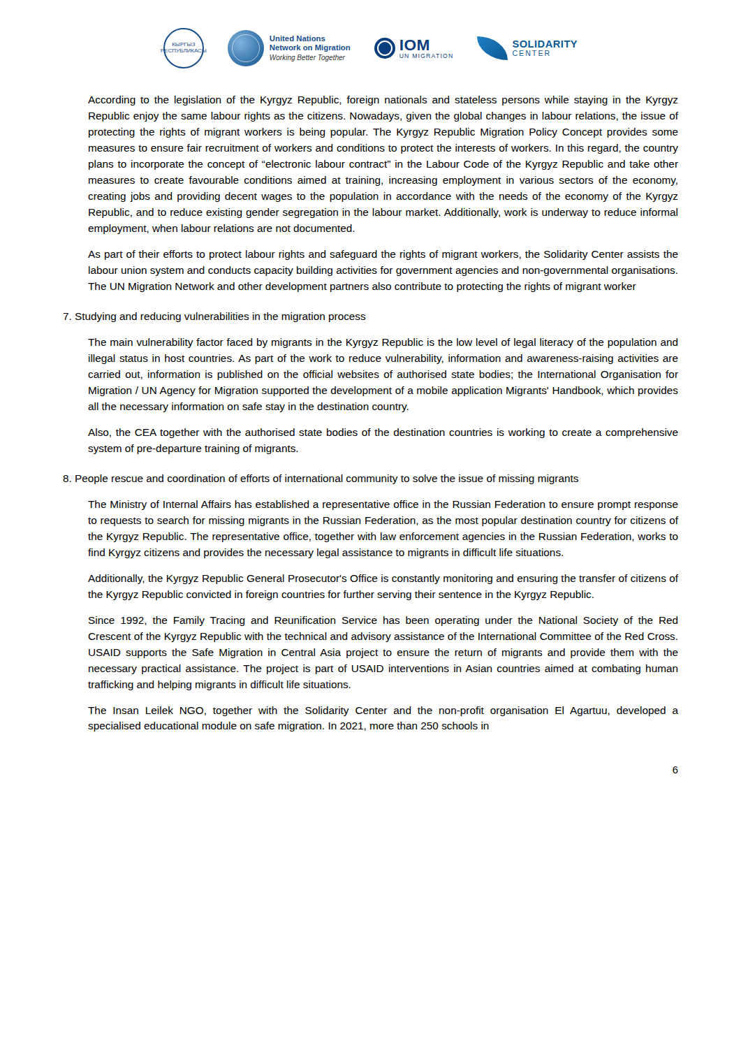КЫРГЫЗ
РЕСПУБЛИКАСЫ
United Nations
Network on Migration
Working Better Together
IOM
UN Migration
SOLIDARITY
Center
According to the legislation of the Kyrgyz Republic, foreign nationals and stateless persons while staying in the Kyrgyz Republic enjoy the same labour rights as the citizens. Nowadays, given the global changes in labour relations, the issue of protecting the rights of migrant workers is being popular. The Kyrgyz Republic Migration Policy Concept provides some measures to ensure fair recruitment of workers and conditions to protect the interests of workers. In this regard, the country plans to incorporate the concept of “electronic labour contract” in the Labour Code of the Kyrgyz Republic and take other measures to create favourable conditions aimed at training, increasing employment in various sectors of the economy, creating jobs and providing decent wages to the population in accordance with the needs of the economy of the Kyrgyz Republic, and to reduce existing gender segregation in the labour market. Additionally, work is underway to reduce informal employment, when labour relations are not documented.
As part of their efforts to protect labour rights and safeguard the rights of migrant workers, the Solidarity Center assists the labour union system and conducts capacity building activities for government agencies and non-governmental organisations. The UN Migration Network and other development partners also contribute to protecting the rights of migrant worker
7. Studying and reducing vulnerabilities in the migration process
The main vulnerability factor faced by migrants in the Kyrgyz Republic is the low level of legal literacy of the population and illegal status in host countries. As part of the work to reduce vulnerability, information and awareness-raising activities are carried out, information is published on the official websites of authorised state bodies; the International Organisation for Migration / UN Agency for Migration supported the development of a mobile application Migrants' Handbook, which provides all the necessary information on safe stay in the destination country.
Also, the CEA together with the authorised state bodies of the destination countries is working to create a comprehensive system of pre-departure training of migrants.
8. People rescue and coordination of efforts of international community to solve the issue of missing migrants
The Ministry of Internal Affairs has established a representative office in the Russian Federation to ensure prompt response to requests to search for missing migrants in the Russian Federation, as the most popular destination country for citizens of the Kyrgyz Republic. The representative office, together with law enforcement agencies in the Russian Federation, works to find Kyrgyz citizens and provides the necessary legal assistance to migrants in difficult life situations.
Additionally, the Kyrgyz Republic General Prosecutor's Office is constantly monitoring and ensuring the transfer of citizens of the Kyrgyz Republic convicted in foreign countries for further serving their sentence in the Kyrgyz Republic.
Since 1992, the Family Tracing and Reunification Service has been operating under the National Society of the Red Crescent of the Kyrgyz Republic with the technical and advisory assistance of the International Committee of the Red Cross. USAID supports the Safe Migration in Central Asia project to ensure the return of migrants and provide them with the necessary practical assistance. The project is part of USAID interventions in Asian countries aimed at combating human trafficking and helping migrants in difficult life situations.
The Insan Leilek NGO, together with the Solidarity Center and the non-profit organisation El Agartuu, developed a specialised educational module on safe migration. In 2021, more than 250 schools in
6